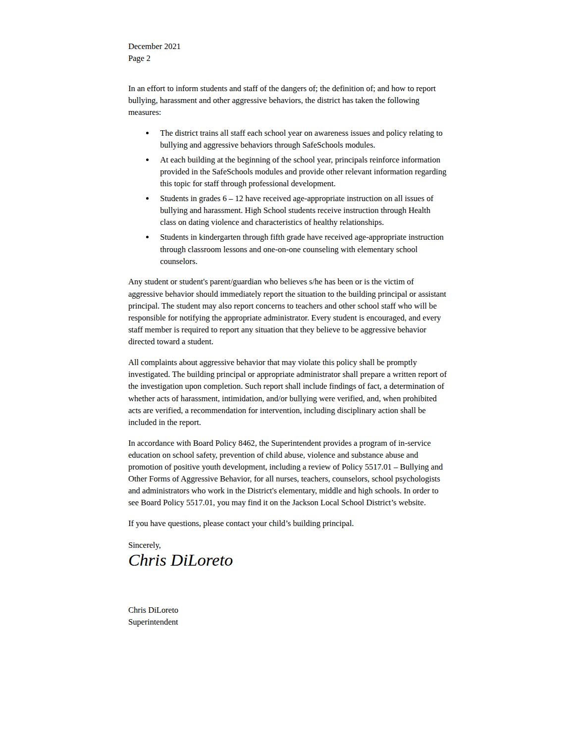December 2021
Page 2
In an effort to inform students and staff of the dangers of; the definition of; and how to report bullying, harassment and other aggressive behaviors, the district has taken the following measures:
The district trains all staff each school year on awareness issues and policy relating to bullying and aggressive behaviors through SafeSchools modules.
At each building at the beginning of the school year, principals reinforce information provided in the SafeSchools modules and provide other relevant information regarding this topic for staff through professional development.
Students in grades 6 – 12 have received age-appropriate instruction on all issues of bullying and harassment. High School students receive instruction through Health class on dating violence and characteristics of healthy relationships.
Students in kindergarten through fifth grade have received age-appropriate instruction through classroom lessons and one-on-one counseling with elementary school counselors.
Any student or student's parent/guardian who believes s/he has been or is the victim of aggressive behavior should immediately report the situation to the building principal or assistant principal. The student may also report concerns to teachers and other school staff who will be responsible for notifying the appropriate administrator. Every student is encouraged, and every staff member is required to report any situation that they believe to be aggressive behavior directed toward a student.
All complaints about aggressive behavior that may violate this policy shall be promptly investigated. The building principal or appropriate administrator shall prepare a written report of the investigation upon completion. Such report shall include findings of fact, a determination of whether acts of harassment, intimidation, and/or bullying were verified, and, when prohibited acts are verified, a recommendation for intervention, including disciplinary action shall be included in the report.
In accordance with Board Policy 8462, the Superintendent provides a program of in-service education on school safety, prevention of child abuse, violence and substance abuse and promotion of positive youth development, including a review of Policy 5517.01 – Bullying and Other Forms of Aggressive Behavior, for all nurses, teachers, counselors, school psychologists and administrators who work in the District's elementary, middle and high schools. In order to see Board Policy 5517.01, you may find it on the Jackson Local School District’s website.
If you have questions, please contact your child’s building principal.
Sincerely,
Chris DiLoreto
Chris DiLoreto
Superintendent